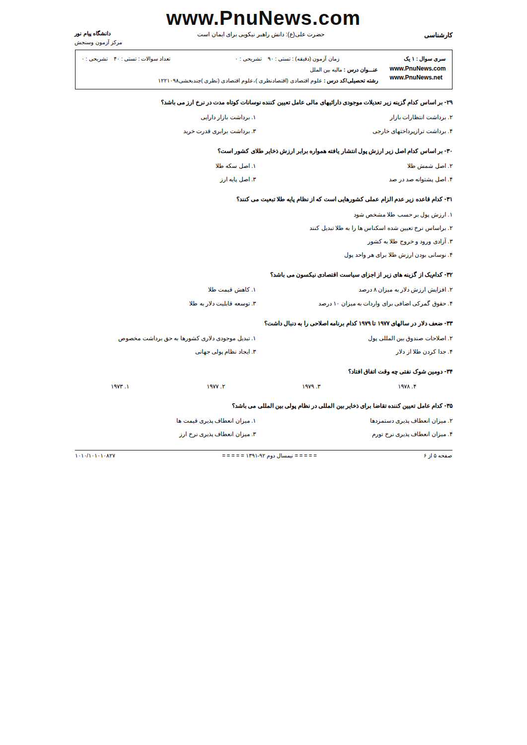www.PnuNews.com
کارشناسی
حضرت علی(ع): دانش راهبر نیکویی برای ایمان است
دانشگاه پیام نور
مرکز آزمون وسنجش
سری سوال : ۱ یک
زمان آزمون (دقیقه) : تستی : ۹۰ تشریحی : ۰
تعداد سوالات : تستی : ۴۰ تشریحی : ۰
www.PnuNews.com
www.PnuNews.net
عنـــوان درس : مالیه بین الملل
رشته تحصیلی/کد درس : علوم اقتصادی (اقتصادنظری )،علوم اقتصادی (نظری )چندبخشی۱۲۲۱۰۹۸
۲۹- بر اساس کدام گزینه زیر تعدیلات موجودی دارائیهای مالی عامل تعیین کننده نوسانات کوتاه مدت در نرخ ارز می باشد؟
۲. برداشت انتظارات بازار
۱. برداشت بازار دارایی
۴. برداشت ترازپرداختهای خارجی
۳. برداشت برابری قدرت خرید
۳۰- بر اساس کدام اصل زیر ارزش پول انتشار یافته همواره برابر ارزش ذخایر طلای کشور است؟
۲. اصل شمش طلا
۱. اصل سکه طلا
۴. اصل پشتوانه صد در صد
۳. اصل پایه ارز
۳۱- کدام قاعده زیر عدم الزام عملی کشورهایی است که از نظام پایه طلا تبعیت می کنند؟
۱. ارزش پول بر حسب طلا مشخص شود
۲. براساس نرخ تعیین شده اسکناس ها را به طلا تبدیل کنند
۳. آزادی ورود و خروج طلا به کشور
۴. نوسانی بودن ارزش طلا برای هر واحد پول
۳۲- کدام‌یک از گزینه های زیر از اجزای سیاست اقتصادی نیکسون می باشد؟
۲. افزایش ارزش دلار به میزان ۸ درصد
۱. کاهش قیمت طلا
۴. حقوق گمرکی اضافی برای واردات به میزان ۱۰ درصد
۳. توسعه قابلیت دلار به طلا
۳۳- ضعف دلار در سالهای ۱۹۷۷ تا ۱۹۷۹ کدام برنامه اصلاحی را به دنبال داشت؟
۲. اصلاحات صندوق بین المللی پول
۱. تبدیل موجودی دلاری کشورها به حق برداشت مخصوص
۴. جدا کردن طلا از دلار
۳. ایجاد نظام پولی جهانی
۳۴- دومین شوک نفتی چه وقت اتفاق افتاد؟
۴. ۱۹۷۸
۳. ۱۹۷۹
۲. ۱۹۷۷
۱. ۱۹۷۳
۳۵- کدام عامل تعیین کننده تقاضا برای ذخایر بین المللی در نظام پولی بین المللی می باشد؟
۲. میزان انعطاف پذیری دستمزدها
۱. میزان انعطاف پذیری قیمت ها
۴. میزان انعطاف پذیری نرخ تورم
۳. میزان انعطاف پذیری نرخ ارز
صفحه ۵ از ۶
= = = = = نیمسال دوم ۹۲-۱۳۹۱ = = = = =
۱۰۱۰/۱۰۱۰۱۰۸۲۷